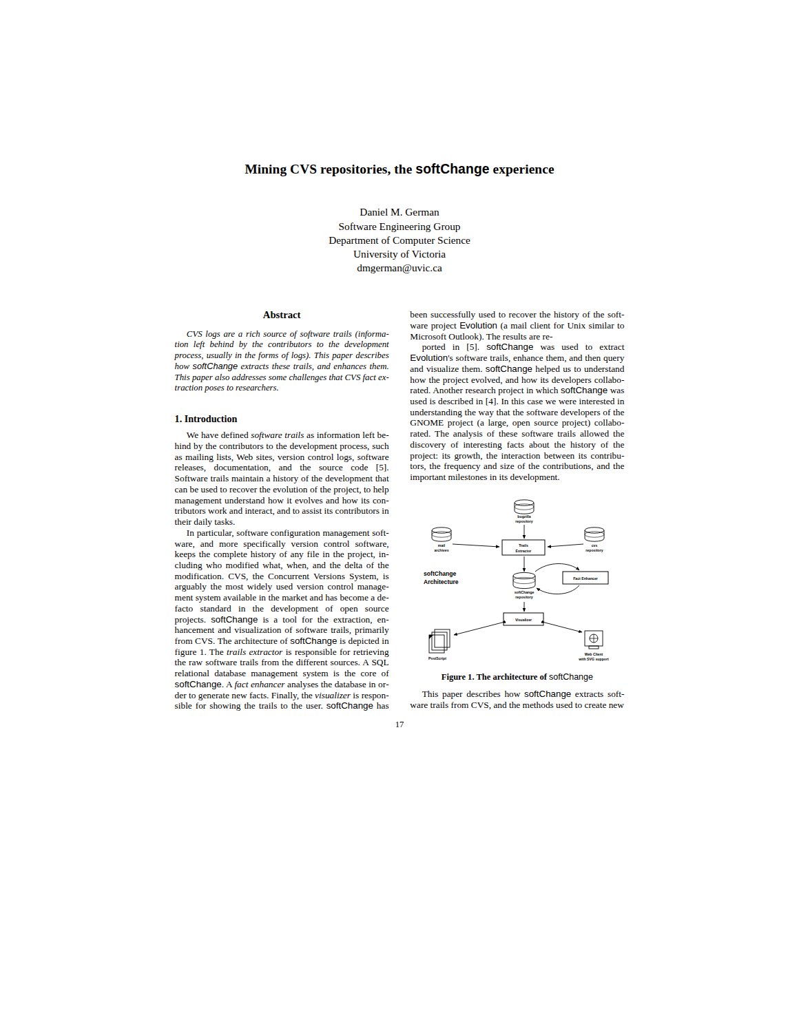Mining CVS repositories, the softChange experience
Daniel M. German
Software Engineering Group
Department of Computer Science
University of Victoria
dmgerman@uvic.ca
Abstract
CVS logs are a rich source of software trails (information left behind by the contributors to the development process, usually in the forms of logs). This paper describes how softChange extracts these trails, and enhances them. This paper also addresses some challenges that CVS fact extraction poses to researchers.
1. Introduction
We have defined software trails as information left behind by the contributors to the development process, such as mailing lists, Web sites, version control logs, software releases, documentation, and the source code [5]. Software trails maintain a history of the development that can be used to recover the evolution of the project, to help management understand how it evolves and how its contributors work and interact, and to assist its contributors in their daily tasks.
In particular, software configuration management software, and more specifically version control software, keeps the complete history of any file in the project, including who modified what, when, and the delta of the modification. CVS, the Concurrent Versions System, is arguably the most widely used version control management system available in the market and has become a de-facto standard in the development of open source projects. softChange is a tool for the extraction, enhancement and visualization of software trails, primarily from CVS. The architecture of softChange is depicted in figure 1. The trails extractor is responsible for retrieving the raw software trails from the different sources. A SQL relational database management system is the core of softChange. A fact enhancer analyses the database in order to generate new facts. Finally, the visualizer is responsible for showing the trails to the user. softChange has been successfully used to recover the history of the software project Evolution (a mail client for Unix similar to Microsoft Outlook). The results are re-
ported in [5]. softChange was used to extract Evolution's software trails, enhance them, and then query and visualize them. softChange helped us to understand how the project evolved, and how its developers collaborated. Another research project in which softChange was used is described in [4]. In this case we were interested in understanding the way that the software developers of the GNOME project (a large, open source project) collaborated. The analysis of these software trails allowed the discovery of interesting facts about the history of the project: its growth, the interaction between its contributors, the frequency and size of the contributions, and the important milestones in its development.
bugzilla repository mail archives cvs repository Trails Extractor softChange repository Fact Enhancer softChange Architecture Visualizer PostScript Web Client with SVG support
Figure 1. The architecture of softChange
This paper describes how softChange extracts software trails from CVS, and the methods used to create new
17